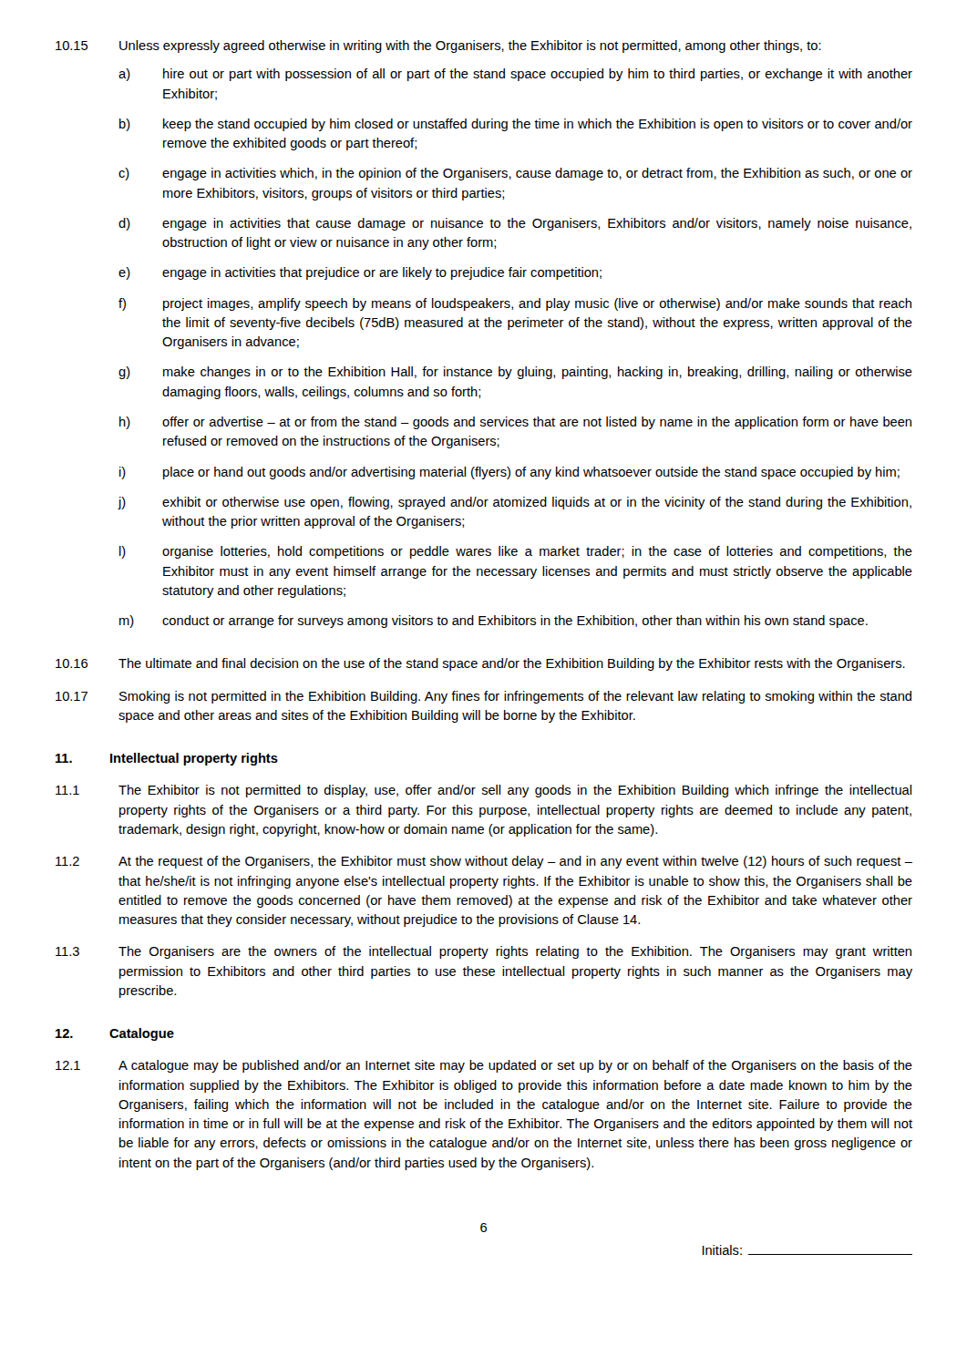10.15
Unless expressly agreed otherwise in writing with the Organisers, the Exhibitor is not permitted, among other things, to:
a) hire out or part with possession of all or part of the stand space occupied by him to third parties, or exchange it with another Exhibitor;
b) keep the stand occupied by him closed or unstaffed during the time in which the Exhibition is open to visitors or to cover and/or remove the exhibited goods or part thereof;
c) engage in activities which, in the opinion of the Organisers, cause damage to, or detract from, the Exhibition as such, or one or more Exhibitors, visitors, groups of visitors or third parties;
d) engage in activities that cause damage or nuisance to the Organisers, Exhibitors and/or visitors, namely noise nuisance, obstruction of light or view or nuisance in any other form;
e) engage in activities that prejudice or are likely to prejudice fair competition;
f) project images, amplify speech by means of loudspeakers, and play music (live or otherwise) and/or make sounds that reach the limit of seventy-five decibels (75dB) measured at the perimeter of the stand), without the express, written approval of the Organisers in advance;
g) make changes in or to the Exhibition Hall, for instance by gluing, painting, hacking in, breaking, drilling, nailing or otherwise damaging floors, walls, ceilings, columns and so forth;
h) offer or advertise – at or from the stand – goods and services that are not listed by name in the application form or have been refused or removed on the instructions of the Organisers;
i) place or hand out goods and/or advertising material (flyers) of any kind whatsoever outside the stand space occupied by him;
j) exhibit or otherwise use open, flowing, sprayed and/or atomized liquids at or in the vicinity of the stand during the Exhibition, without the prior written approval of the Organisers;
l) organise lotteries, hold competitions or peddle wares like a market trader; in the case of lotteries and competitions, the Exhibitor must in any event himself arrange for the necessary licenses and permits and must strictly observe the applicable statutory and other regulations;
m) conduct or arrange for surveys among visitors to and Exhibitors in the Exhibition, other than within his own stand space.
10.16
The ultimate and final decision on the use of the stand space and/or the Exhibition Building by the Exhibitor rests with the Organisers.
10.17
Smoking is not permitted in the Exhibition Building. Any fines for infringements of the relevant law relating to smoking within the stand space and other areas and sites of the Exhibition Building will be borne by the Exhibitor.
11. Intellectual property rights
11.1
The Exhibitor is not permitted to display, use, offer and/or sell any goods in the Exhibition Building which infringe the intellectual property rights of the Organisers or a third party. For this purpose, intellectual property rights are deemed to include any patent, trademark, design right, copyright, know-how or domain name (or application for the same).
11.2
At the request of the Organisers, the Exhibitor must show without delay – and in any event within twelve (12) hours of such request – that he/she/it is not infringing anyone else's intellectual property rights. If the Exhibitor is unable to show this, the Organisers shall be entitled to remove the goods concerned (or have them removed) at the expense and risk of the Exhibitor and take whatever other measures that they consider necessary, without prejudice to the provisions of Clause 14.
11.3
The Organisers are the owners of the intellectual property rights relating to the Exhibition. The Organisers may grant written permission to Exhibitors and other third parties to use these intellectual property rights in such manner as the Organisers may prescribe.
12. Catalogue
12.1
A catalogue may be published and/or an Internet site may be updated or set up by or on behalf of the Organisers on the basis of the information supplied by the Exhibitors. The Exhibitor is obliged to provide this information before a date made known to him by the Organisers, failing which the information will not be included in the catalogue and/or on the Internet site. Failure to provide the information in time or in full will be at the expense and risk of the Exhibitor. The Organisers and the editors appointed by them will not be liable for any errors, defects or omissions in the catalogue and/or on the Internet site, unless there has been gross negligence or intent on the part of the Organisers (and/or third parties used by the Organisers).
6
Initials: